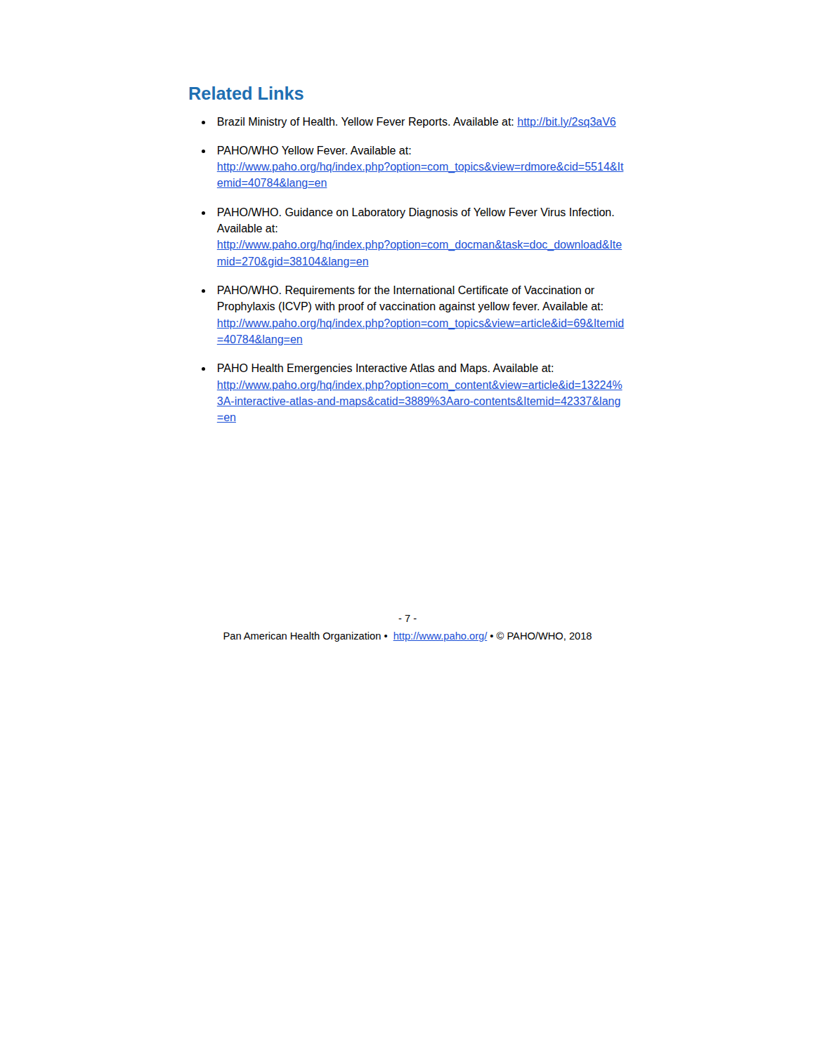Related Links
Brazil Ministry of Health. Yellow Fever Reports. Available at: http://bit.ly/2sq3aV6
PAHO/WHO Yellow Fever. Available at:
http://www.paho.org/hq/index.php?option=com_topics&view=rdmore&cid=5514&Itemid=40784&lang=en
PAHO/WHO. Guidance on Laboratory Diagnosis of Yellow Fever Virus Infection. Available at:
http://www.paho.org/hq/index.php?option=com_docman&task=doc_download&Itemid=270&gid=38104&lang=en
PAHO/WHO. Requirements for the International Certificate of Vaccination or Prophylaxis (ICVP) with proof of vaccination against yellow fever. Available at:
http://www.paho.org/hq/index.php?option=com_topics&view=article&id=69&Itemid=40784&lang=en
PAHO Health Emergencies Interactive Atlas and Maps. Available at:
http://www.paho.org/hq/index.php?option=com_content&view=article&id=13224%3A-interactive-atlas-and-maps&catid=3889%3Aaro-contents&Itemid=42337&lang=en
- 7 -
Pan American Health Organization • http://www.paho.org/ • © PAHO/WHO, 2018